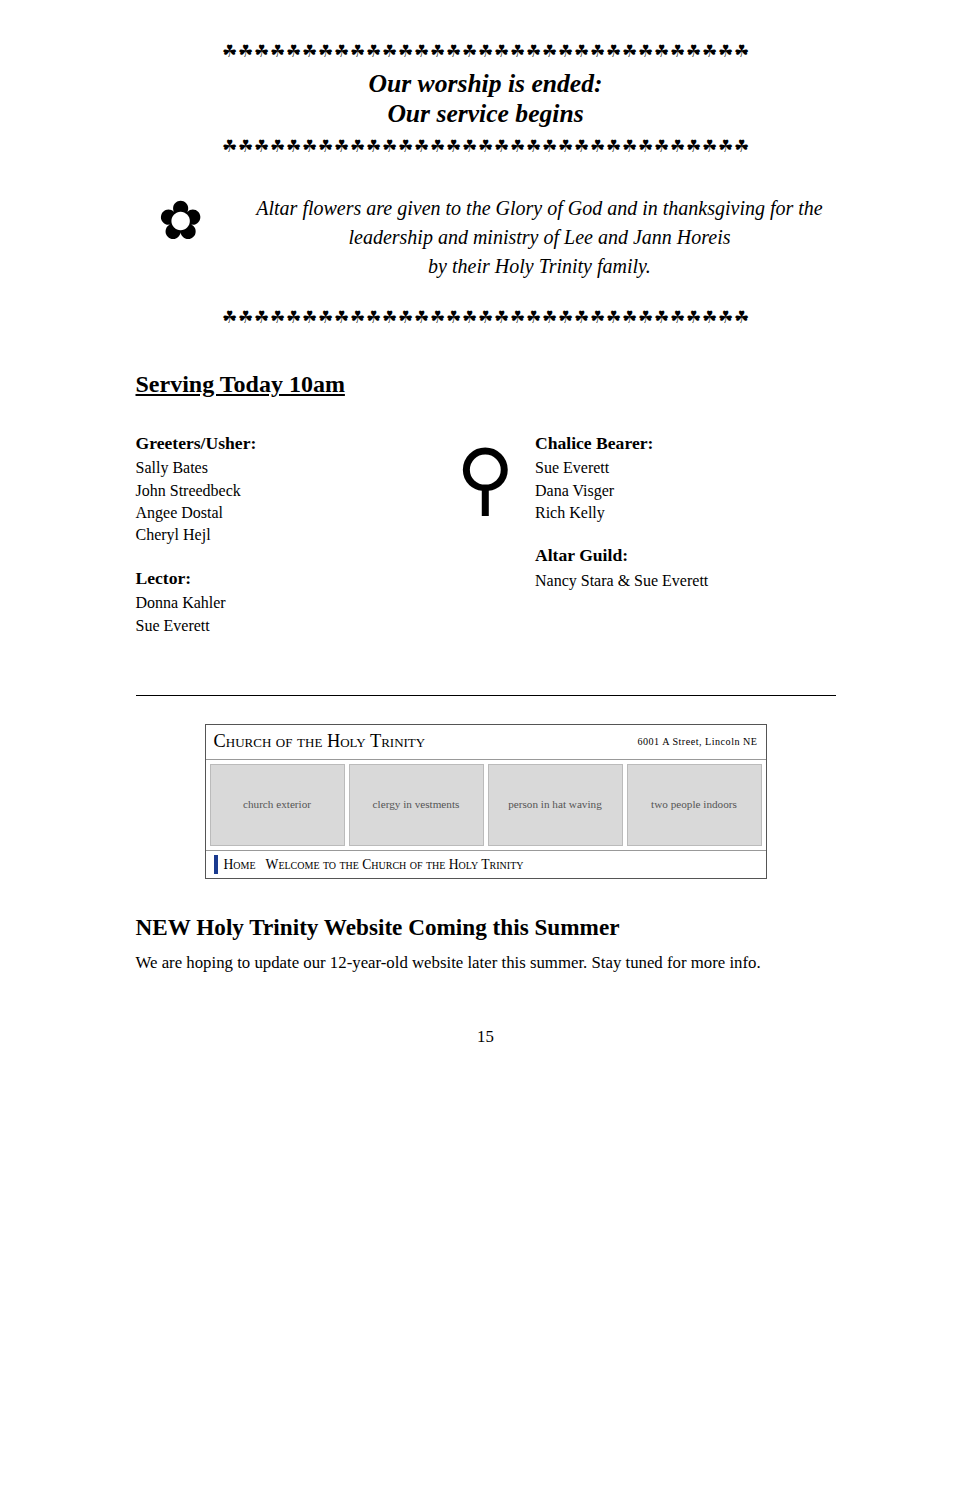☘☘☘☘☘☘☘☘☘☘☘☘☘☘☘☘☘☘☘☘☘☘☘☘☘☘☘☘☘☘☘☘☘
Our worship is ended:
Our service begins
☘☘☘☘☘☘☘☘☘☘☘☘☘☘☘☘☘☘☘☘☘☘☘☘☘☘☘☘☘☘☘☘☘
✿
Altar flowers are given to the Glory of God and in thanksgiving for the leadership and ministry of Lee and Jann Horeis
by their Holy Trinity family.
☘☘☘☘☘☘☘☘☘☘☘☘☘☘☘☘☘☘☘☘☘☘☘☘☘☘☘☘☘☘☘☘☘
Serving Today 10am
Greeters/Usher:
Sally Bates
John Streedbeck
Angee Dostal
Cheryl Hejl
Lector:
Donna Kahler
Sue Everett
⚲
Chalice Bearer:
Sue Everett
Dana Visger
Rich Kelly
Altar Guild:
Nancy Stara & Sue Everett
Church of the Holy Trinity 6001 A Street, Lincoln NE
church exterior
clergy in vestments
person in hat waving
two people indoors
Home Welcome to the Church of the Holy Trinity
NEW Holy Trinity Website Coming this Summer
We are hoping to update our 12-year-old website later this summer. Stay tuned for more info.
15